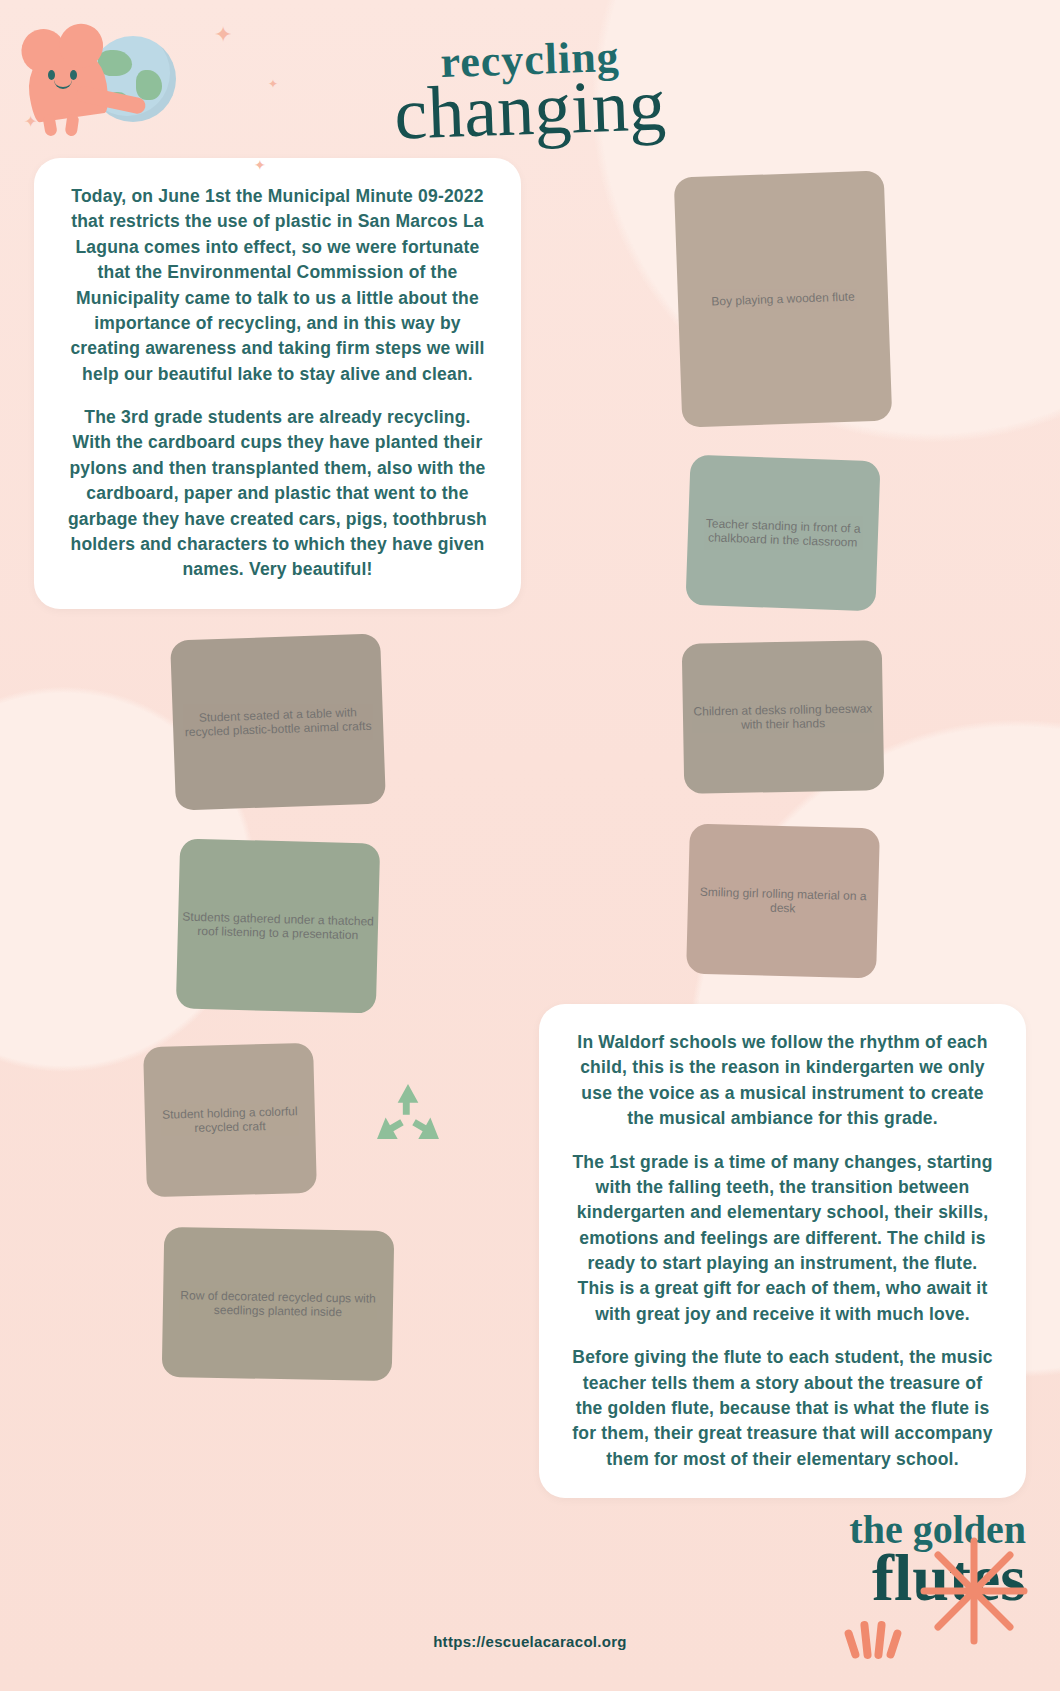✦ ✦ ✦ ✦
recycling
changing
Recycling and changing
Today, on June 1st the Municipal Minute 09-2022 that restricts the use of plastic in San Marcos La Laguna comes into effect, so we were fortunate that the Environmental Commission of the Municipality came to talk to us a little about the importance of recycling, and in this way by creating awareness and taking firm steps we will help our beautiful lake to stay alive and clean.
The 3rd grade students are already recycling. With the cardboard cups they have planted their pylons and then transplanted them, also with the cardboard, paper and plastic that went to the garbage they have created cars, pigs, toothbrush holders and characters to which they have given names. Very beautiful!
Student seated at a table with recycled plastic-bottle animal crafts
Students gathered under a thatched roof listening to a presentation
Student holding a colorful recycled craft
Row of decorated recycled cups with seedlings planted inside
Boy playing a wooden flute
Teacher standing in front of a chalkboard in the classroom
Children at desks rolling beeswax with their hands
Smiling girl rolling material on a desk
The golden flutes
In Waldorf schools we follow the rhythm of each child, this is the reason in kindergarten we only use the voice as a musical instrument to create the musical ambiance for this grade.
The 1st grade is a time of many changes, starting with the falling teeth, the transition between kindergarten and elementary school, their skills, emotions and feelings are different. The child is ready to start playing an instrument, the flute. This is a great gift for each of them, who await it with great joy and receive it with much love.
Before giving the flute to each student, the music teacher tells them a story about the treasure of the golden flute, because that is what the flute is for them, their great treasure that will accompany them for most of their elementary school.
the golden flutes
https://escuelacaracol.org